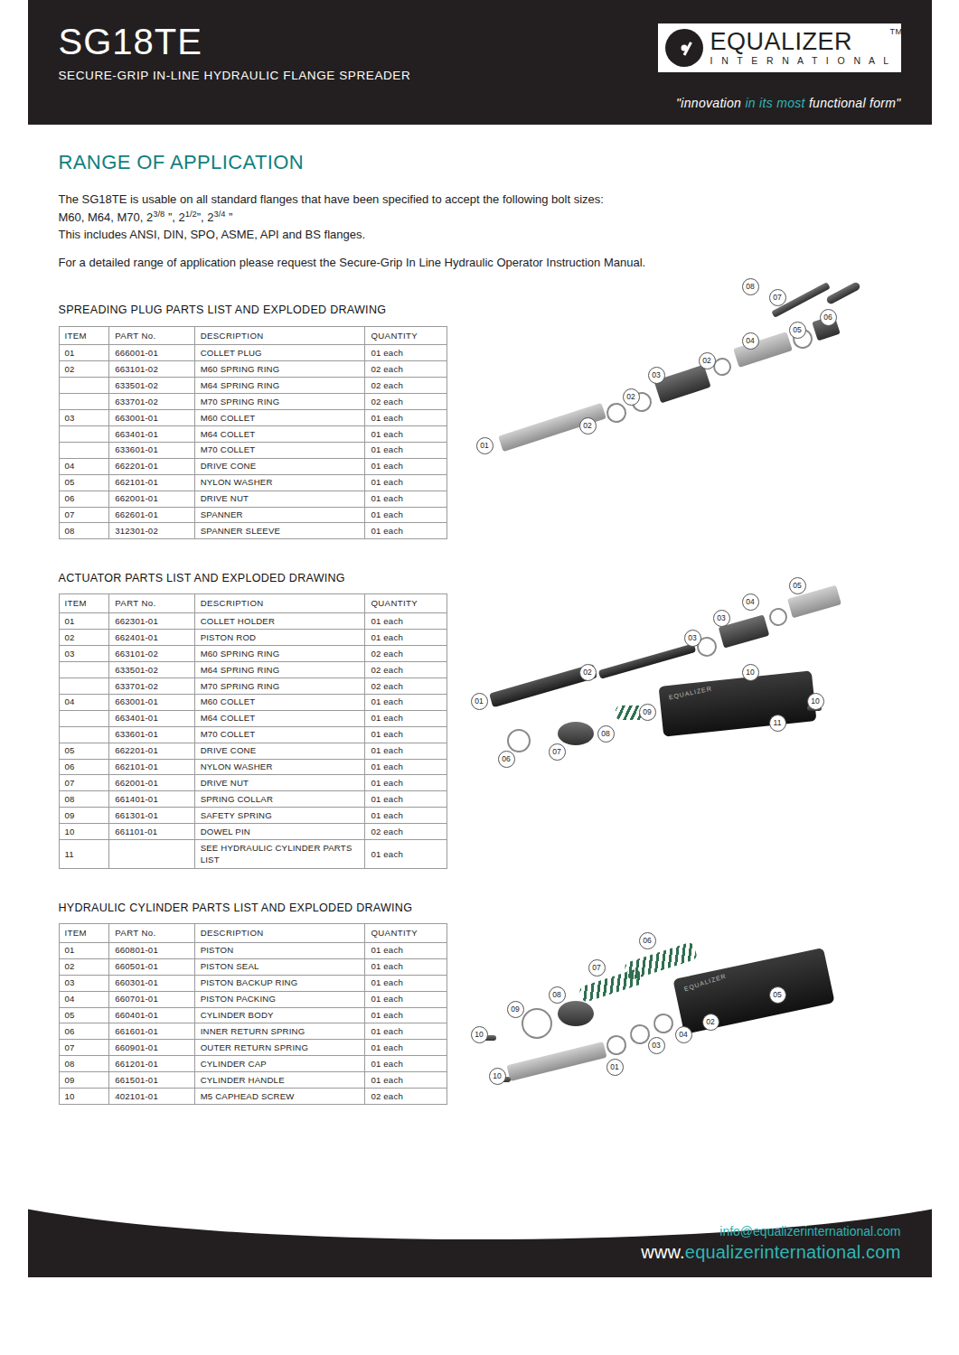SG18TE
Secure-Grip In-Line Hydraulic Flange Spreader
EQUALIZERTM
I N T E R N A T I O N A L
"innovation in its most functional form"
RANGE OF APPLICATION
The SG18TE is usable on all standard flanges that have been specified to accept the following bolt sizes:
M60, M64, M70, 23/8 ”, 21/2”, 23/4 ”
This includes ANSI, DIN, SPO, ASME, API and BS flanges.
For a detailed range of application please request the Secure-Grip In Line Hydraulic Operator Instruction Manual.
SPREADING PLUG PARTS LIST AND EXPLODED DRAWING
| ITEM | PART No. | DESCRIPTION | QUANTITY |
| --- | --- | --- | --- |
| 01 | 666001-01 | COLLET PLUG | 01 each |
| 02 | 663101-02 | M60 SPRING RING | 02 each |
| | 633501-02 | M64 SPRING RING | 02 each |
| | 633701-02 | M70 SPRING RING | 02 each |
| 03 | 663001-01 | M60 COLLET | 01 each |
| | 663401-01 | M64 COLLET | 01 each |
| | 633601-01 | M70 COLLET | 01 each |
| 04 | 662201-01 | DRIVE CONE | 01 each |
| 05 | 662101-01 | NYLON WASHER | 01 each |
| 06 | 662001-01 | DRIVE NUT | 01 each |
| 07 | 662601-01 | SPANNER | 01 each |
| 08 | 312301-02 | SPANNER SLEEVE | 01 each |
01 02 02 03 02 04 05 06 07 08
ACTUATOR PARTS LIST AND EXPLODED DRAWING
| ITEM | PART No. | DESCRIPTION | QUANTITY |
| --- | --- | --- | --- |
| 01 | 662301-01 | COLLET HOLDER | 01 each |
| 02 | 662401-01 | PISTON ROD | 01 each |
| 03 | 663101-02 | M60 SPRING RING | 02 each |
| | 633501-02 | M64 SPRING RING | 02 each |
| | 633701-02 | M70 SPRING RING | 02 each |
| 04 | 663001-01 | M60 COLLET | 01 each |
| | 663401-01 | M64 COLLET | 01 each |
| | 633601-01 | M70 COLLET | 01 each |
| 05 | 662201-01 | DRIVE CONE | 01 each |
| 06 | 662101-01 | NYLON WASHER | 01 each |
| 07 | 662001-01 | DRIVE NUT | 01 each |
| 08 | 661401-01 | SPRING COLLAR | 01 each |
| 09 | 661301-01 | SAFETY SPRING | 01 each |
| 10 | 661101-01 | DOWEL PIN | 02 each |
| 11 | | SEE HYDRAULIC CYLINDER PARTS LIST | 01 each |
EQUALIZER
01 02 03 03 04 05 06 07 08 09 10 10 11
HYDRAULIC CYLINDER PARTS LIST AND EXPLODED DRAWING
| ITEM | PART No. | DESCRIPTION | QUANTITY |
| --- | --- | --- | --- |
| 01 | 660801-01 | PISTON | 01 each |
| 02 | 660501-01 | PISTON SEAL | 01 each |
| 03 | 660301-01 | PISTON BACKUP RING | 01 each |
| 04 | 660701-01 | PISTON PACKING | 01 each |
| 05 | 660401-01 | CYLINDER BODY | 01 each |
| 06 | 661601-01 | INNER RETURN SPRING | 01 each |
| 07 | 660901-01 | OUTER RETURN SPRING | 01 each |
| 08 | 661201-01 | CYLINDER CAP | 01 each |
| 09 | 661501-01 | CYLINDER HANDLE | 01 each |
| 10 | 402101-01 | M5 CAPHEAD SCREW | 02 each |
EQUALIZER
10 10 09 08 07 06 01 03 04 02 05
info@equalizerinternational.com
www.equalizerinternational.com